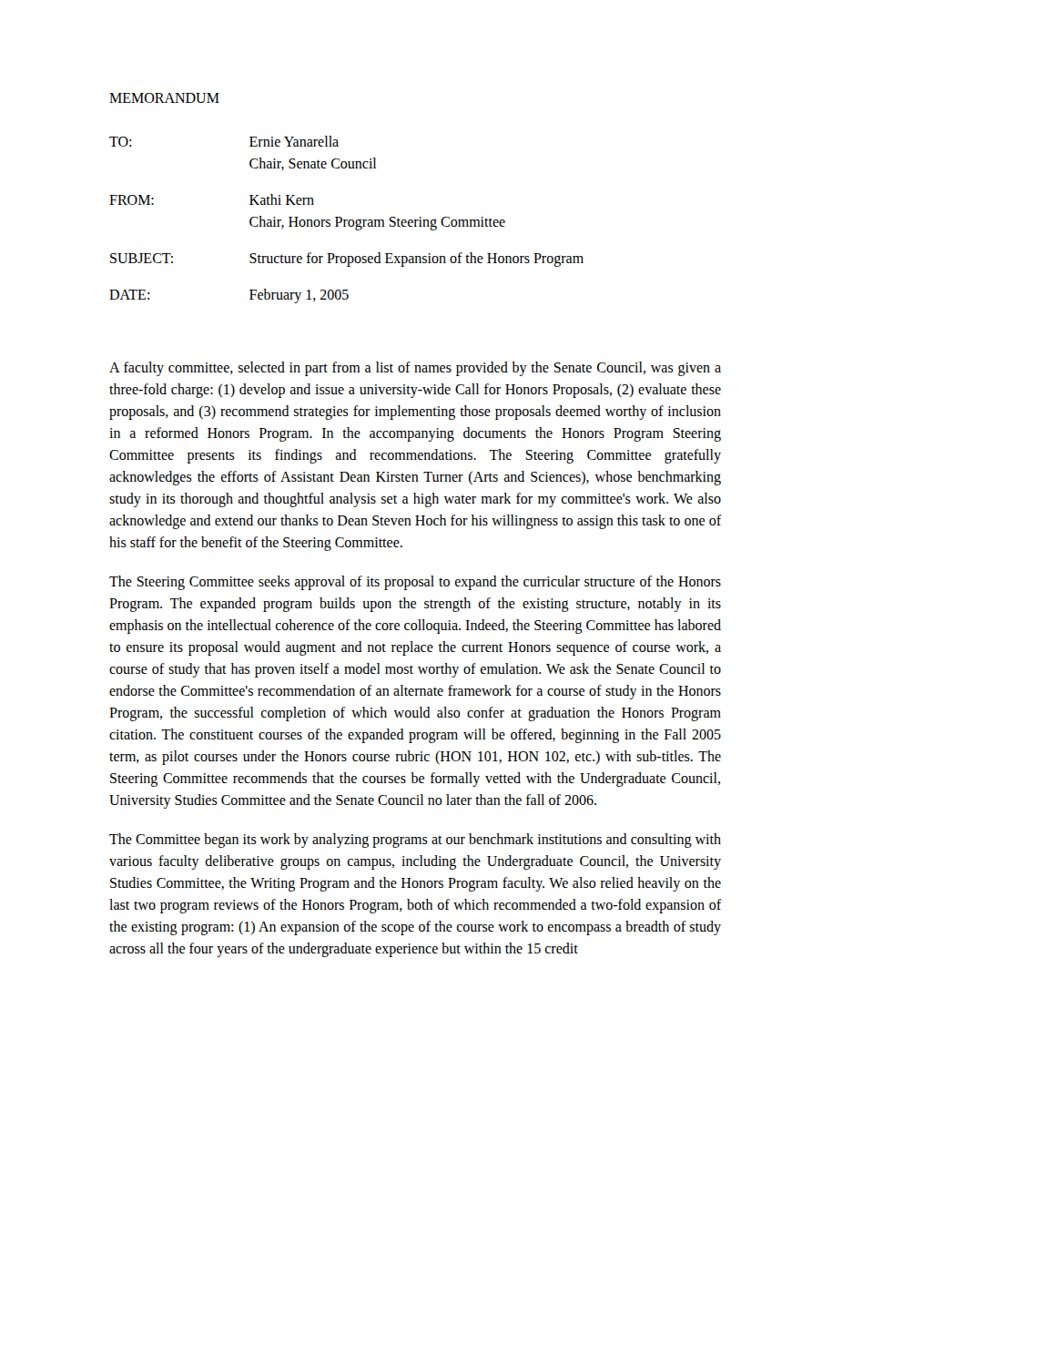MEMORANDUM
| TO: | Ernie Yanarella Chair, Senate Council |
| FROM: | Kathi Kern Chair, Honors Program Steering Committee |
| SUBJECT: | Structure for Proposed Expansion of the Honors Program |
| DATE: | February 1, 2005 |
A faculty committee, selected in part from a list of names provided by the Senate Council, was given a three-fold charge: (1) develop and issue a university-wide Call for Honors Proposals, (2) evaluate these proposals, and (3) recommend strategies for implementing those proposals deemed worthy of inclusion in a reformed Honors Program. In the accompanying documents the Honors Program Steering Committee presents its findings and recommendations. The Steering Committee gratefully acknowledges the efforts of Assistant Dean Kirsten Turner (Arts and Sciences), whose benchmarking study in its thorough and thoughtful analysis set a high water mark for my committee's work. We also acknowledge and extend our thanks to Dean Steven Hoch for his willingness to assign this task to one of his staff for the benefit of the Steering Committee.
The Steering Committee seeks approval of its proposal to expand the curricular structure of the Honors Program. The expanded program builds upon the strength of the existing structure, notably in its emphasis on the intellectual coherence of the core colloquia. Indeed, the Steering Committee has labored to ensure its proposal would augment and not replace the current Honors sequence of course work, a course of study that has proven itself a model most worthy of emulation. We ask the Senate Council to endorse the Committee's recommendation of an alternate framework for a course of study in the Honors Program, the successful completion of which would also confer at graduation the Honors Program citation. The constituent courses of the expanded program will be offered, beginning in the Fall 2005 term, as pilot courses under the Honors course rubric (HON 101, HON 102, etc.) with sub-titles. The Steering Committee recommends that the courses be formally vetted with the Undergraduate Council, University Studies Committee and the Senate Council no later than the fall of 2006.
The Committee began its work by analyzing programs at our benchmark institutions and consulting with various faculty deliberative groups on campus, including the Undergraduate Council, the University Studies Committee, the Writing Program and the Honors Program faculty. We also relied heavily on the last two program reviews of the Honors Program, both of which recommended a two-fold expansion of the existing program: (1) An expansion of the scope of the course work to encompass a breadth of study across all the four years of the undergraduate experience but within the 15 credit